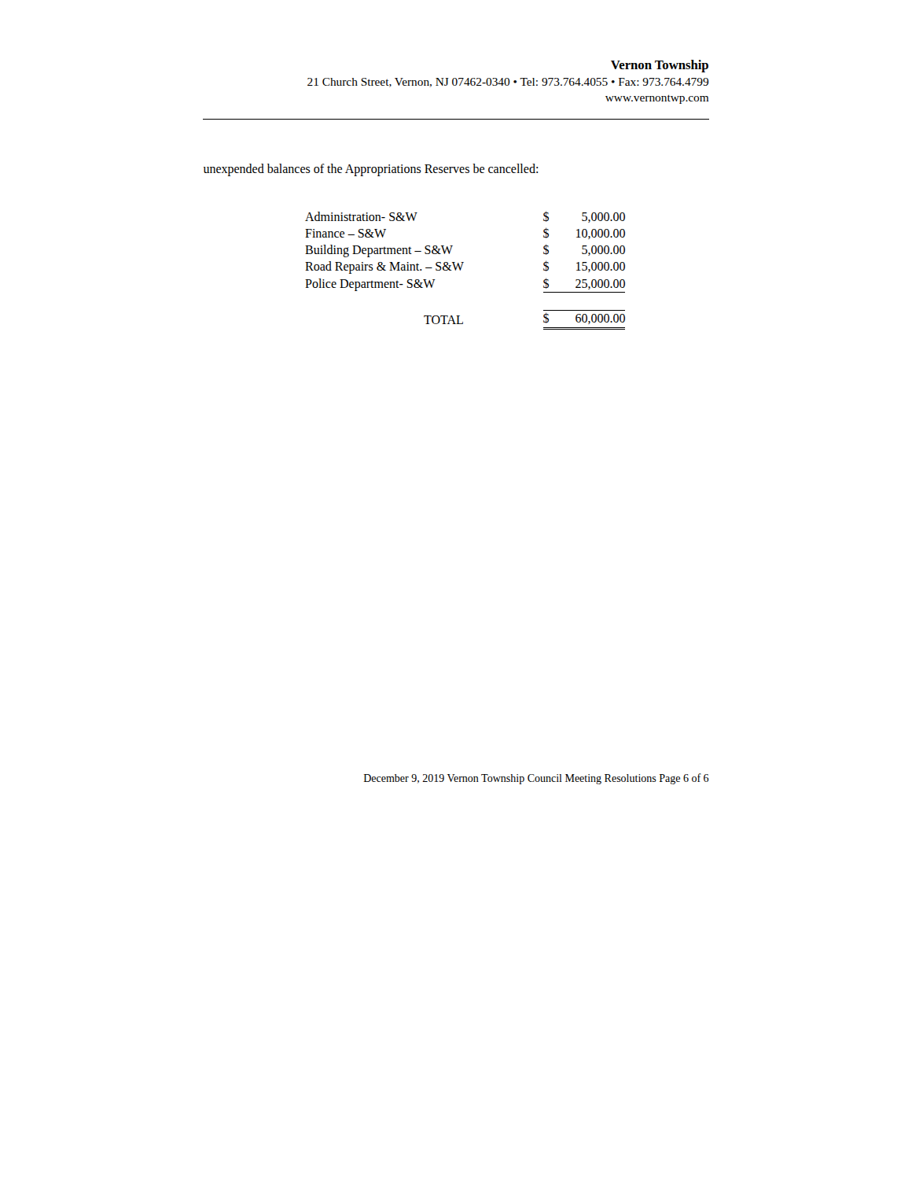Vernon Township
21 Church Street, Vernon, NJ 07462-0340 • Tel: 973.764.4055 • Fax: 973.764.4799
www.vernontwp.com
unexpended balances of the Appropriations Reserves be cancelled:
| Administration- S&W | $ | 5,000.00 |
| Finance – S&W | $ | 10,000.00 |
| Building Department – S&W | $ | 5,000.00 |
| Road Repairs & Maint. – S&W | $ | 15,000.00 |
| Police Department- S&W | $ | 25,000.00 |
| TOTAL | $ | 60,000.00 |
December 9, 2019 Vernon Township Council Meeting Resolutions Page 6 of 6